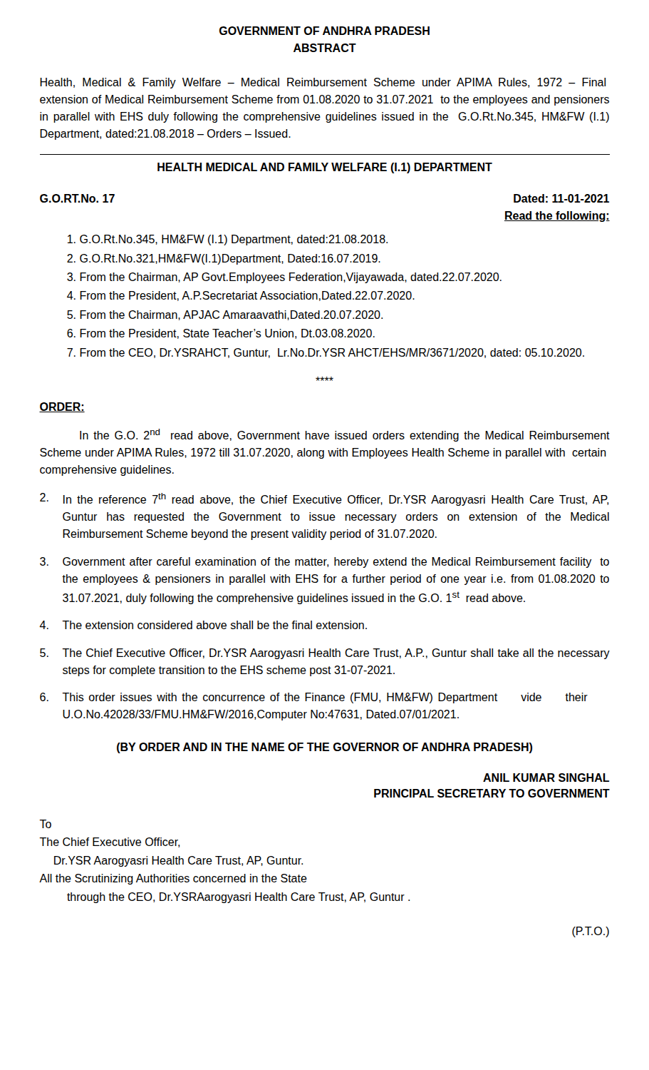GOVERNMENT OF ANDHRA PRADESH
ABSTRACT
Health, Medical & Family Welfare – Medical Reimbursement Scheme under APIMA Rules, 1972 – Final extension of Medical Reimbursement Scheme from 01.08.2020 to 31.07.2021 to the employees and pensioners in parallel with EHS duly following the comprehensive guidelines issued in the G.O.Rt.No.345, HM&FW (I.1) Department, dated:21.08.2018 – Orders – Issued.
HEALTH MEDICAL AND FAMILY WELFARE (I.1) DEPARTMENT
G.O.RT.No. 17
Dated: 11-01-2021
Read the following:
G.O.Rt.No.345, HM&FW (I.1) Department, dated:21.08.2018.
G.O.Rt.No.321,HM&FW(I.1)Department, Dated:16.07.2019.
From the Chairman, AP Govt.Employees Federation,Vijayawada, dated.22.07.2020.
From the President, A.P.Secretariat Association,Dated.22.07.2020.
From the Chairman, APJAC Amaraavathi,Dated.20.07.2020.
From the President, State Teacher’s Union, Dt.03.08.2020.
From the CEO, Dr.YSRAHCT, Guntur, Lr.No.Dr.YSR AHCT/EHS/MR/3671/2020, dated: 05.10.2020.
****
ORDER:
In the G.O. 2nd read above, Government have issued orders extending the Medical Reimbursement Scheme under APIMA Rules, 1972 till 31.07.2020, along with Employees Health Scheme in parallel with certain comprehensive guidelines.
2.
In the reference 7th read above, the Chief Executive Officer, Dr.YSR Aarogyasri Health Care Trust, AP, Guntur has requested the Government to issue necessary orders on extension of the Medical Reimbursement Scheme beyond the present validity period of 31.07.2020.
3.
Government after careful examination of the matter, hereby extend the Medical Reimbursement facility to the employees & pensioners in parallel with EHS for a further period of one year i.e. from 01.08.2020 to 31.07.2021, duly following the comprehensive guidelines issued in the G.O. 1st read above.
4.
The extension considered above shall be the final extension.
5.
The Chief Executive Officer, Dr.YSR Aarogyasri Health Care Trust, A.P., Guntur shall take all the necessary steps for complete transition to the EHS scheme post 31-07-2021.
6.
This order issues with the concurrence of the Finance (FMU, HM&FW) Department vide their U.O.No.42028/33/FMU.HM&FW/2016,Computer No:47631, Dated.07/01/2021.
(BY ORDER AND IN THE NAME OF THE GOVERNOR OF ANDHRA PRADESH)
ANIL KUMAR SINGHAL
PRINCIPAL SECRETARY TO GOVERNMENT
To
The Chief Executive Officer,
Dr.YSR Aarogyasri Health Care Trust, AP, Guntur.
All the Scrutinizing Authorities concerned in the State
through the CEO, Dr.YSRAarogyasri Health Care Trust, AP, Guntur .
(P.T.O.)